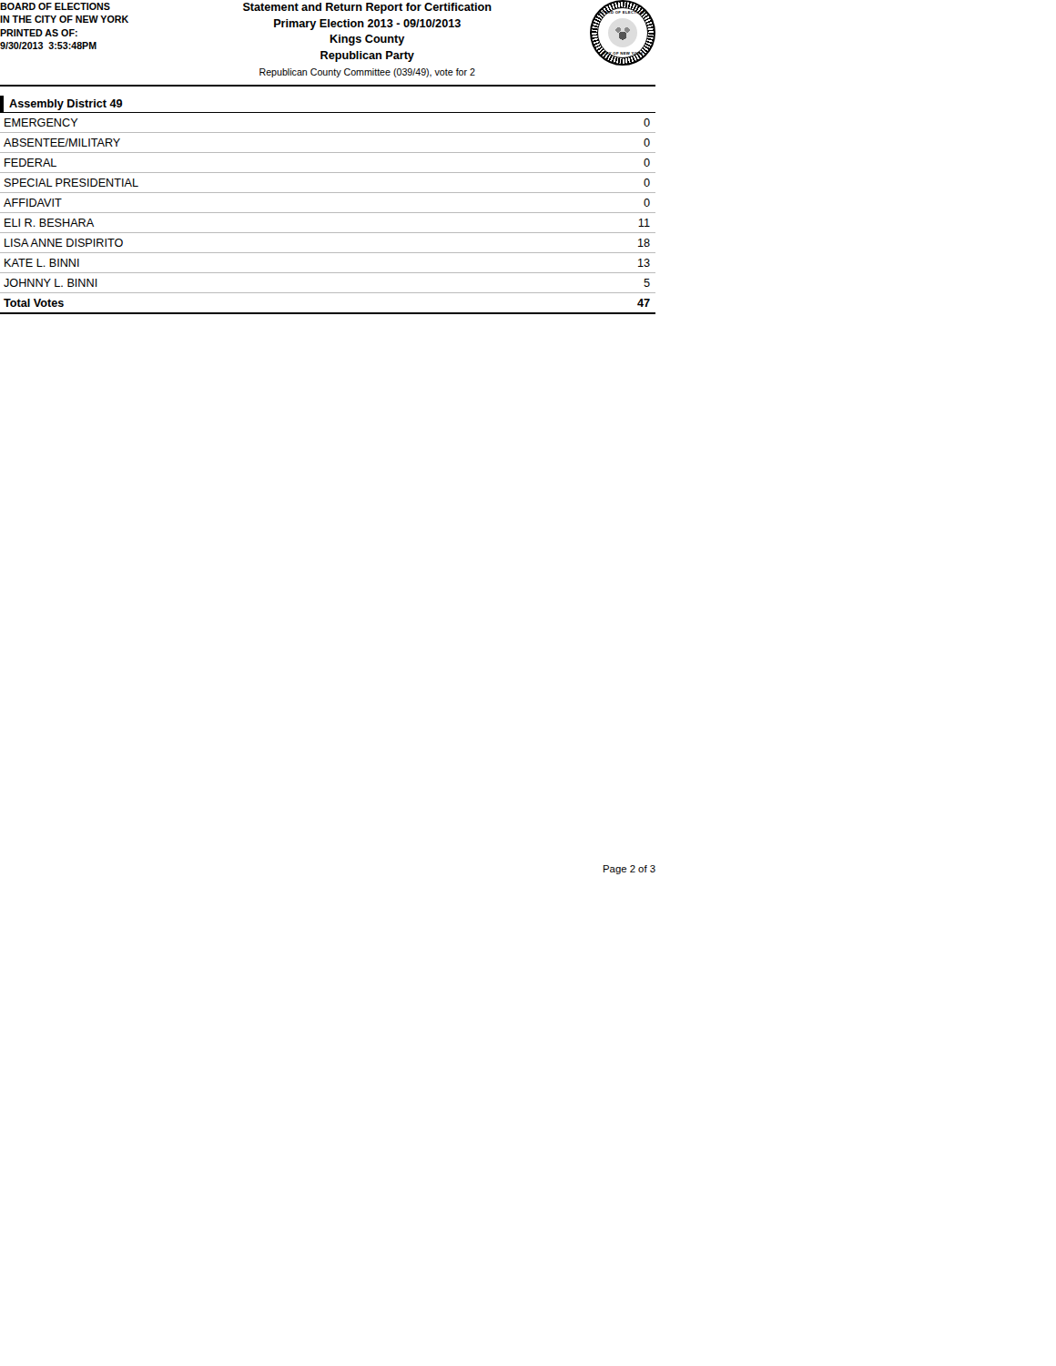BOARD OF ELECTIONS
IN THE CITY OF NEW YORK
PRINTED AS OF:
9/30/2013 3:53:48PM
Statement and Return Report for Certification
Primary Election 2013 - 09/10/2013
Kings County
Republican Party
Republican County Committee (039/49), vote for 2
BOARD OF ELECTIONS
CITY OF NEW YORK
Assembly District 49
| EMERGENCY | 0 |
| ABSENTEE/MILITARY | 0 |
| FEDERAL | 0 |
| SPECIAL PRESIDENTIAL | 0 |
| AFFIDAVIT | 0 |
| ELI R. BESHARA | 11 |
| LISA ANNE DISPIRITO | 18 |
| KATE L. BINNI | 13 |
| JOHNNY L. BINNI | 5 |
| Total Votes | 47 |
Page 2 of 3